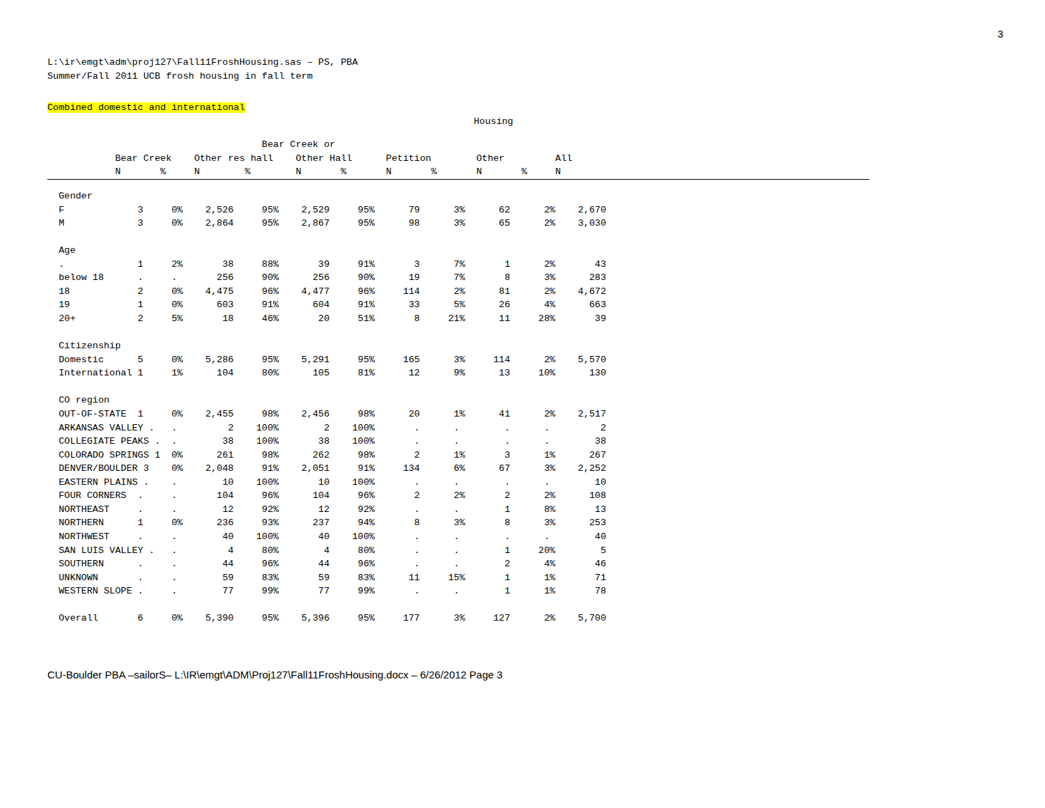3
L:\ir\emgt\adm\proj127\Fall11FroshHousing.sas – PS, PBA Summer/Fall 2011 UCB frosh housing in fall term
Combined domestic and international
Housing
                                      Bear Creek or
            Bear Creek    Other res hall    Other Hall      Petition        Other         All
            N       %     N        %        N       %       N       %       N       %     N
  Gender
  F             3     0%    2,526     95%    2,529     95%      79      3%      62      2%    2,670
  M             3     0%    2,864     95%    2,867     95%      98      3%      65      2%    3,030

  Age
  .             1     2%       38     88%       39     91%       3      7%       1      2%       43
  below 18      .     .       256     90%      256     90%      19      7%       8      3%      283
  18            2     0%    4,475     96%    4,477     96%     114      2%      81      2%    4,672
  19            1     0%      603     91%      604     91%      33      5%      26      4%      663
  20+           2     5%       18     46%       20     51%       8     21%      11     28%       39

  Citizenship
  Domestic      5     0%    5,286     95%    5,291     95%     165      3%     114      2%    5,570
  International 1     1%      104     80%      105     81%      12      9%      13     10%      130

  CO region
  OUT-OF-STATE  1     0%    2,455     98%    2,456     98%      20      1%      41      2%    2,517
  ARKANSAS VALLEY .   .         2    100%        2    100%       .      .        .      .         2
  COLLEGIATE PEAKS .  .        38    100%       38    100%       .      .        .      .        38
  COLORADO SPRINGS 1  0%      261     98%      262     98%       2      1%       3      1%      267
  DENVER/BOULDER 3    0%    2,048     91%    2,051     91%     134      6%      67      3%    2,252
  EASTERN PLAINS .    .        10    100%       10    100%       .      .        .      .        10
  FOUR CORNERS  .     .       104     96%      104     96%       2      2%       2      2%      108
  NORTHEAST     .     .        12     92%       12     92%       .      .        1      8%       13
  NORTHERN      1     0%      236     93%      237     94%       8      3%       8      3%      253
  NORTHWEST     .     .        40    100%       40    100%       .      .        .      .        40
  SAN LUIS VALLEY .   .         4     80%        4     80%       .      .        1     20%        5
  SOUTHERN      .     .        44     96%       44     96%       .      .        2      4%       46
  UNKNOWN       .     .        59     83%       59     83%      11     15%       1      1%       71
  WESTERN SLOPE .     .        77     99%       77     99%       .      .        1      1%       78

  Overall       6     0%    5,390     95%    5,396     95%     177      3%     127      2%    5,700
CU-Boulder PBA –sailorS– L:\IR\emgt\ADM\Proj127\Fall11FroshHousing.docx – 6/26/2012 Page 3